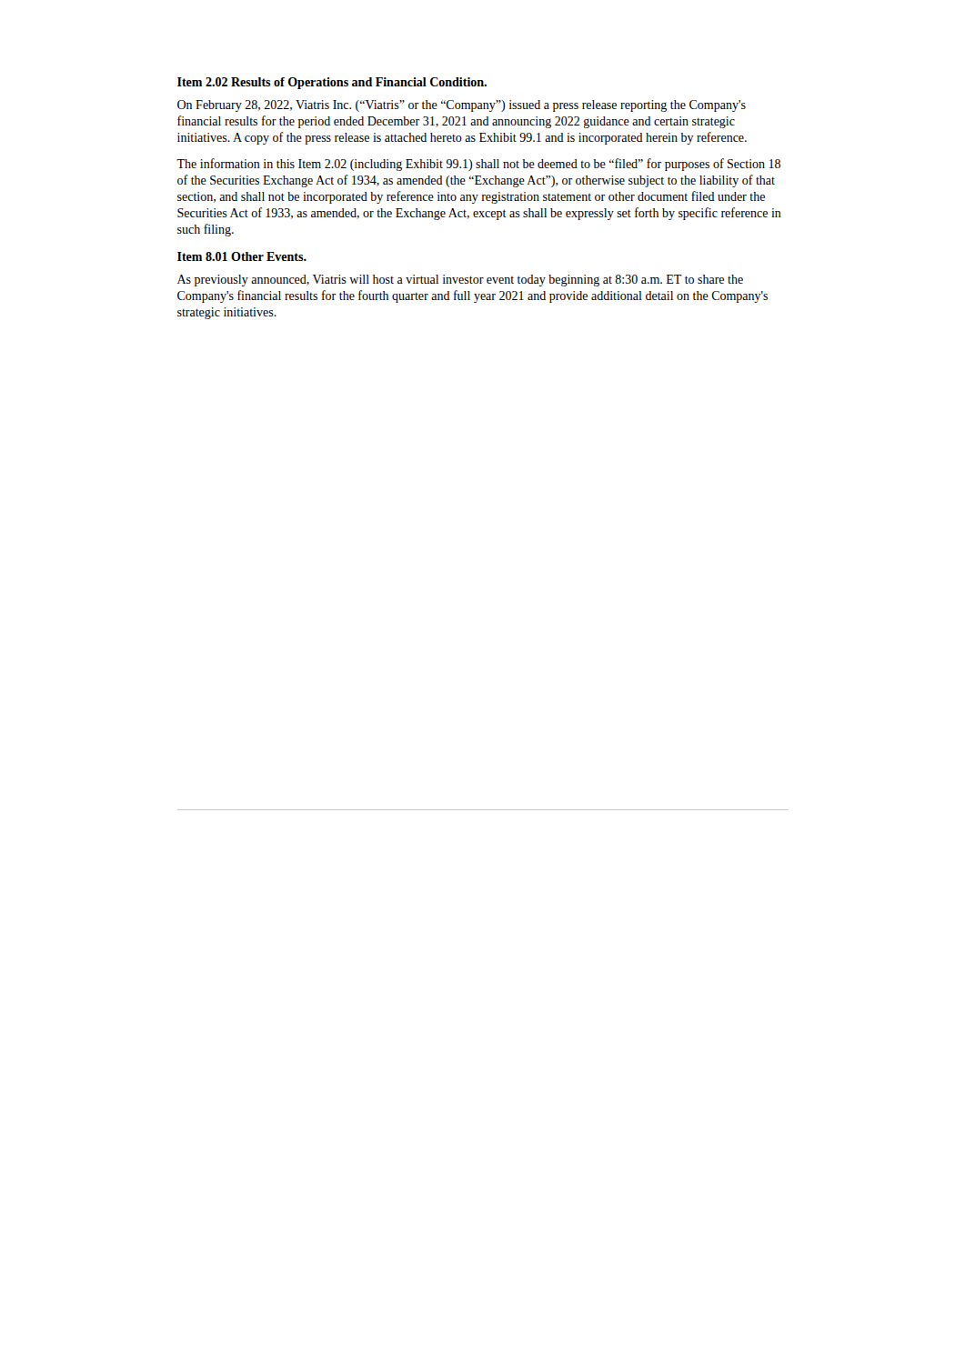Item 2.02 Results of Operations and Financial Condition.
On February 28, 2022, Viatris Inc. (“Viatris” or the “Company”) issued a press release reporting the Company's financial results for the period ended December 31, 2021 and announcing 2022 guidance and certain strategic initiatives. A copy of the press release is attached hereto as Exhibit 99.1 and is incorporated herein by reference.
The information in this Item 2.02 (including Exhibit 99.1) shall not be deemed to be “filed” for purposes of Section 18 of the Securities Exchange Act of 1934, as amended (the “Exchange Act”), or otherwise subject to the liability of that section, and shall not be incorporated by reference into any registration statement or other document filed under the Securities Act of 1933, as amended, or the Exchange Act, except as shall be expressly set forth by specific reference in such filing.
Item 8.01 Other Events.
As previously announced, Viatris will host a virtual investor event today beginning at 8:30 a.m. ET to share the Company's financial results for the fourth quarter and full year 2021 and provide additional detail on the Company's strategic initiatives.